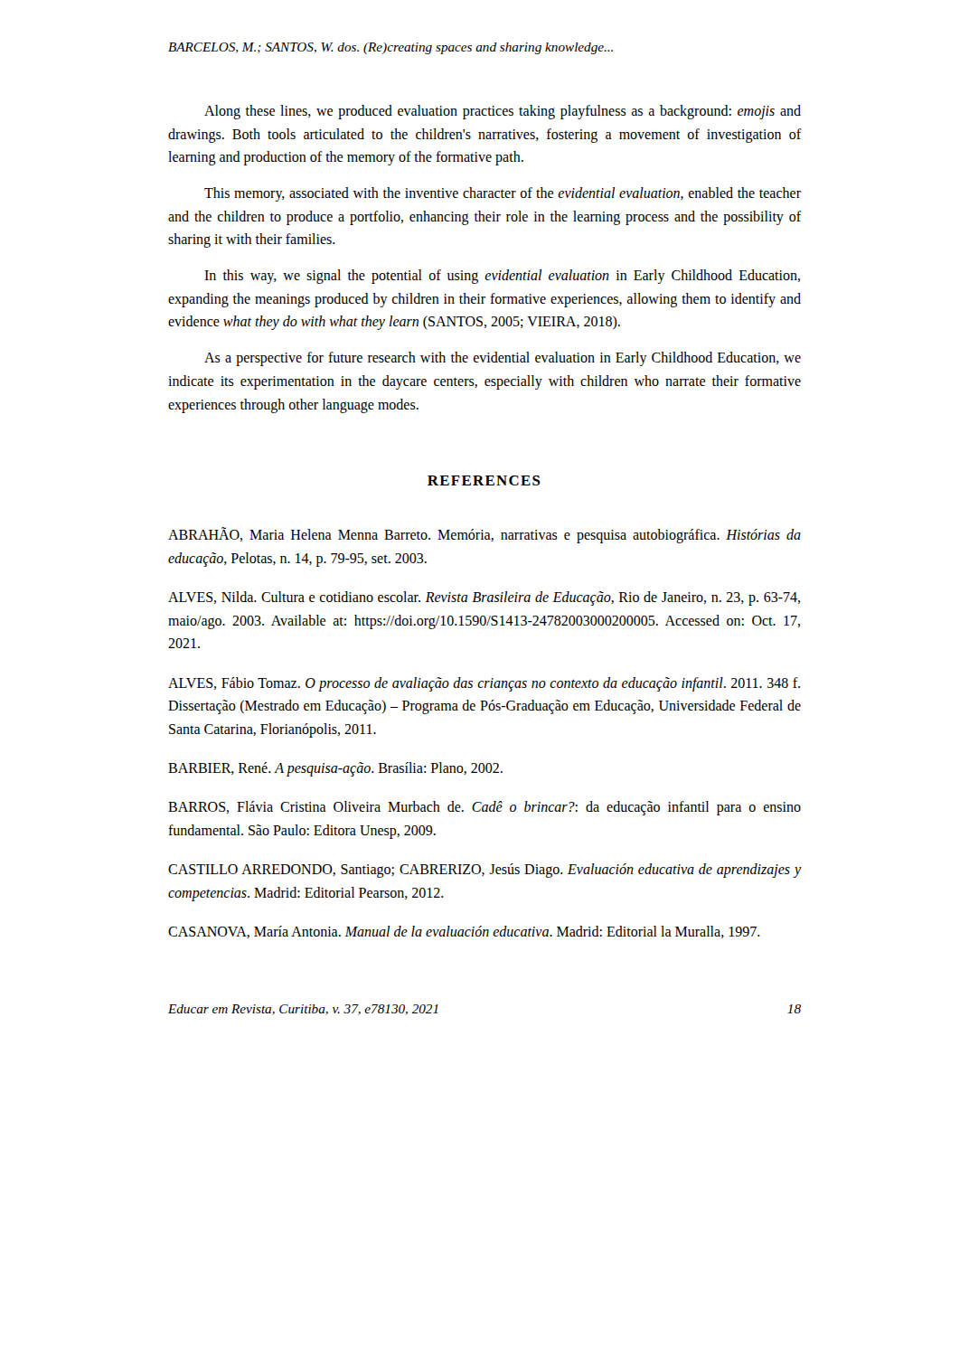BARCELOS, M.; SANTOS, W. dos. (Re)creating spaces and sharing knowledge...
Along these lines, we produced evaluation practices taking playfulness as a background: emojis and drawings. Both tools articulated to the children's narratives, fostering a movement of investigation of learning and production of the memory of the formative path.
This memory, associated with the inventive character of the evidential evaluation, enabled the teacher and the children to produce a portfolio, enhancing their role in the learning process and the possibility of sharing it with their families.
In this way, we signal the potential of using evidential evaluation in Early Childhood Education, expanding the meanings produced by children in their formative experiences, allowing them to identify and evidence what they do with what they learn (SANTOS, 2005; VIEIRA, 2018).
As a perspective for future research with the evidential evaluation in Early Childhood Education, we indicate its experimentation in the daycare centers, especially with children who narrate their formative experiences through other language modes.
REFERENCES
ABRAHÃO, Maria Helena Menna Barreto. Memória, narrativas e pesquisa autobiográfica. Histórias da educação, Pelotas, n. 14, p. 79-95, set. 2003.
ALVES, Nilda. Cultura e cotidiano escolar. Revista Brasileira de Educação, Rio de Janeiro, n. 23, p. 63-74, maio/ago. 2003. Available at: https://doi.org/10.1590/S1413-24782003000200005. Accessed on: Oct. 17, 2021.
ALVES, Fábio Tomaz. O processo de avaliação das crianças no contexto da educação infantil. 2011. 348 f. Dissertação (Mestrado em Educação) – Programa de Pós-Graduação em Educação, Universidade Federal de Santa Catarina, Florianópolis, 2011.
BARBIER, René. A pesquisa-ação. Brasília: Plano, 2002.
BARROS, Flávia Cristina Oliveira Murbach de. Cadê o brincar?: da educação infantil para o ensino fundamental. São Paulo: Editora Unesp, 2009.
CASTILLO ARREDONDO, Santiago; CABRERIZO, Jesús Diago. Evaluación educativa de aprendizajes y competencias. Madrid: Editorial Pearson, 2012.
CASANOVA, María Antonia. Manual de la evaluación educativa. Madrid: Editorial la Muralla, 1997.
Educar em Revista, Curitiba, v. 37, e78130, 2021 18